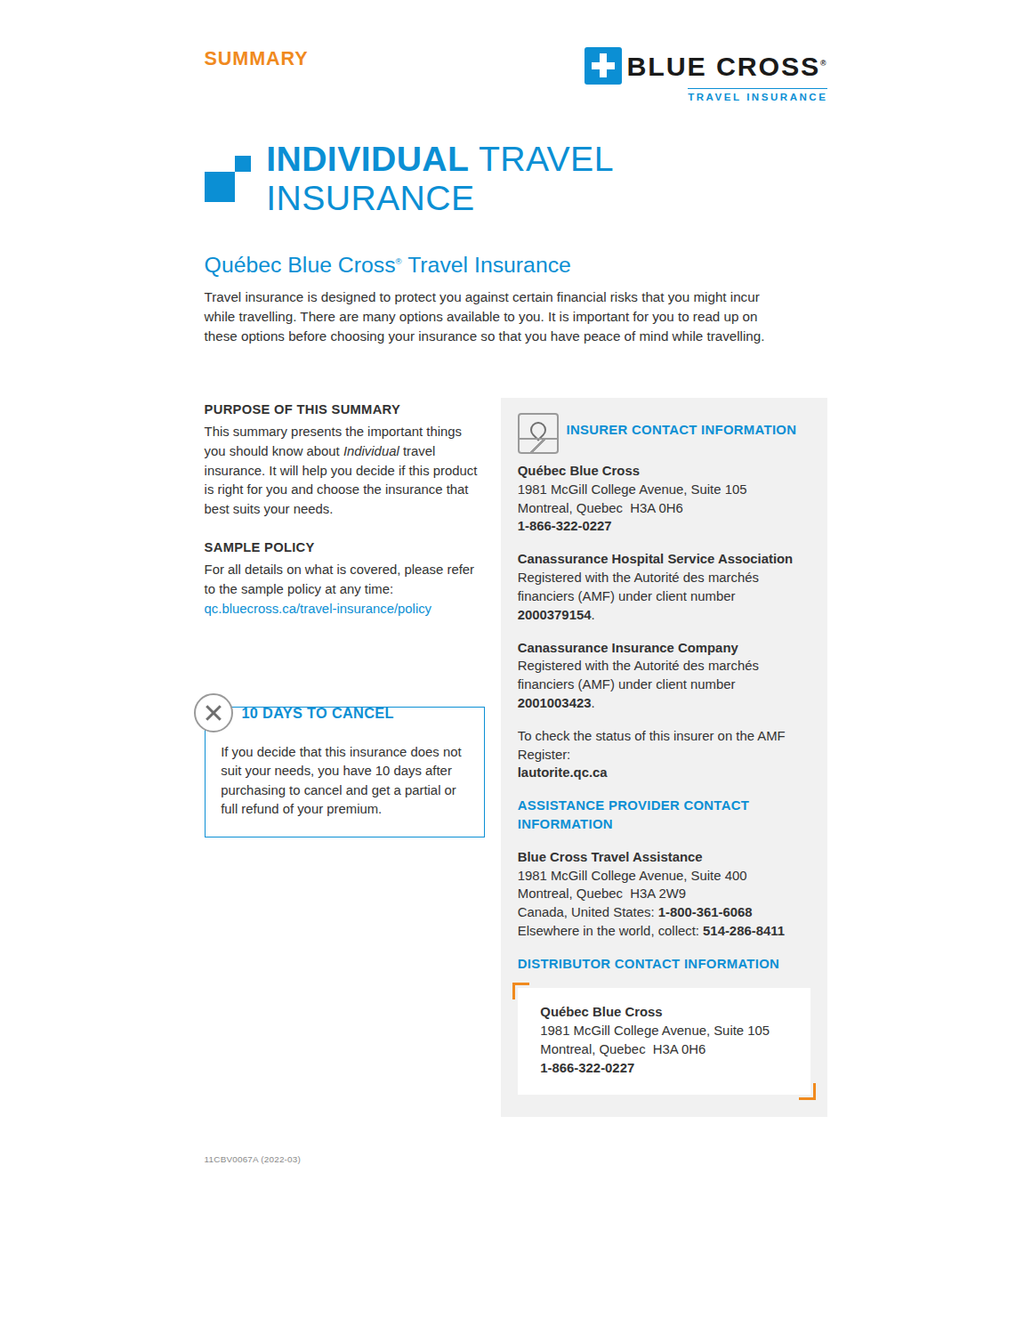SUMMARY
BLUE CROSS®
TRAVEL INSURANCE
INDIVIDUAL TRAVEL INSURANCE
Québec Blue Cross® Travel Insurance
Travel insurance is designed to protect you against certain financial risks that you might incur while travelling. There are many options available to you. It is important for you to read up on these options before choosing your insurance so that you have peace of mind while travelling.
Purpose of this summary
This summary presents the important things you should know about Individual travel insurance. It will help you decide if this product is right for you and choose the insurance that best suits your needs.
Sample policy
For all details on what is covered, please refer to the sample policy at any time:
qc.bluecross.ca/travel-insurance/policy
10 DAYS TO CANCEL
If you decide that this insurance does not suit your needs, you have 10 days after purchasing to cancel and get a partial or full refund of your premium.
Insurer contact information
Québec Blue Cross
1981 McGill College Avenue, Suite 105
Montreal, Quebec H3A 0H6
1-866-322-0227
Canassurance Hospital Service Association
Registered with the Autorité des marchés financiers (AMF) under client number 2000379154.
Canassurance Insurance Company
Registered with the Autorité des marchés financiers (AMF) under client number 2001003423.
To check the status of this insurer on the AMF Register:
lautorite.qc.ca
Assistance provider contact information
Blue Cross Travel Assistance
1981 McGill College Avenue, Suite 400
Montreal, Quebec H3A 2W9
Canada, United States: 1-800-361-6068
Elsewhere in the world, collect: 514-286-8411
Distributor contact information
Québec Blue Cross
1981 McGill College Avenue, Suite 105
Montreal, Quebec H3A 0H6
1-866-322-0227
11CBV0067A (2022-03)